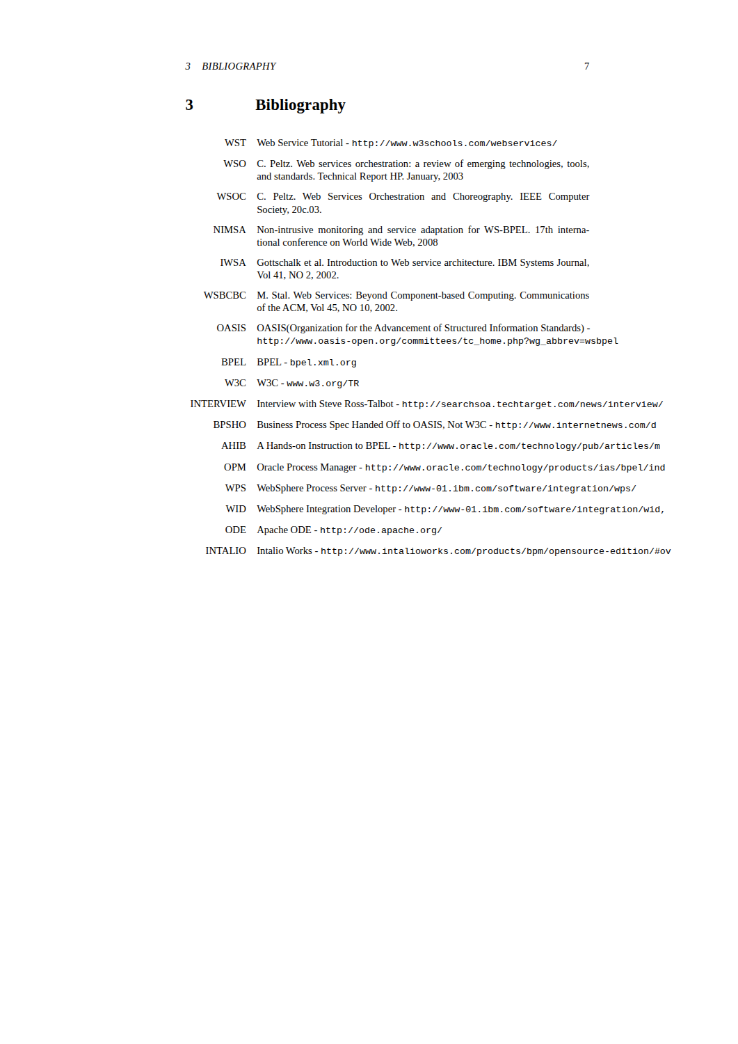3 BIBLIOGRAPHY 7
3 Bibliography
WST
Web Service Tutorial - http://www.w3schools.com/webservices/
WSO
C. Peltz. Web services orchestration: a review of emerging technologies, tools, and standards. Technical Report HP. January, 2003
WSOC
C. Peltz. Web Services Orchestration and Choreography. IEEE Computer Society, 20c.03.
NIMSA
Non-intrusive monitoring and service adaptation for WS-BPEL. 17th international conference on World Wide Web, 2008
IWSA
Gottschalk et al. Introduction to Web service architecture. IBM Systems Journal, Vol 41, NO 2, 2002.
WSBCBC
M. Stal. Web Services: Beyond Component-based Computing. Communications of the ACM, Vol 45, NO 10, 2002.
OASIS
OASIS(Organization for the Advancement of Structured Information Standards) - http://www.oasis-open.org/committees/tc_home.php?wg_abbrev=wsbpel
BPEL
BPEL - bpel.xml.org
W3C
W3C - www.w3.org/TR
INTERVIEW
Interview with Steve Ross-Talbot - http://searchsoa.techtarget.com/news/interview/
BPSHO
Business Process Spec Handed Off to OASIS, Not W3C - http://www.internetnews.com/d
AHIB
A Hands-on Instruction to BPEL - http://www.oracle.com/technology/pub/articles/m
OPM
Oracle Process Manager - http://www.oracle.com/technology/products/ias/bpel/ind
WPS
WebSphere Process Server - http://www-01.ibm.com/software/integration/wps/
WID
WebSphere Integration Developer - http://www-01.ibm.com/software/integration/wid,
ODE
Apache ODE - http://ode.apache.org/
INTALIO
Intalio Works - http://www.intalioworks.com/products/bpm/opensource-edition/#ov